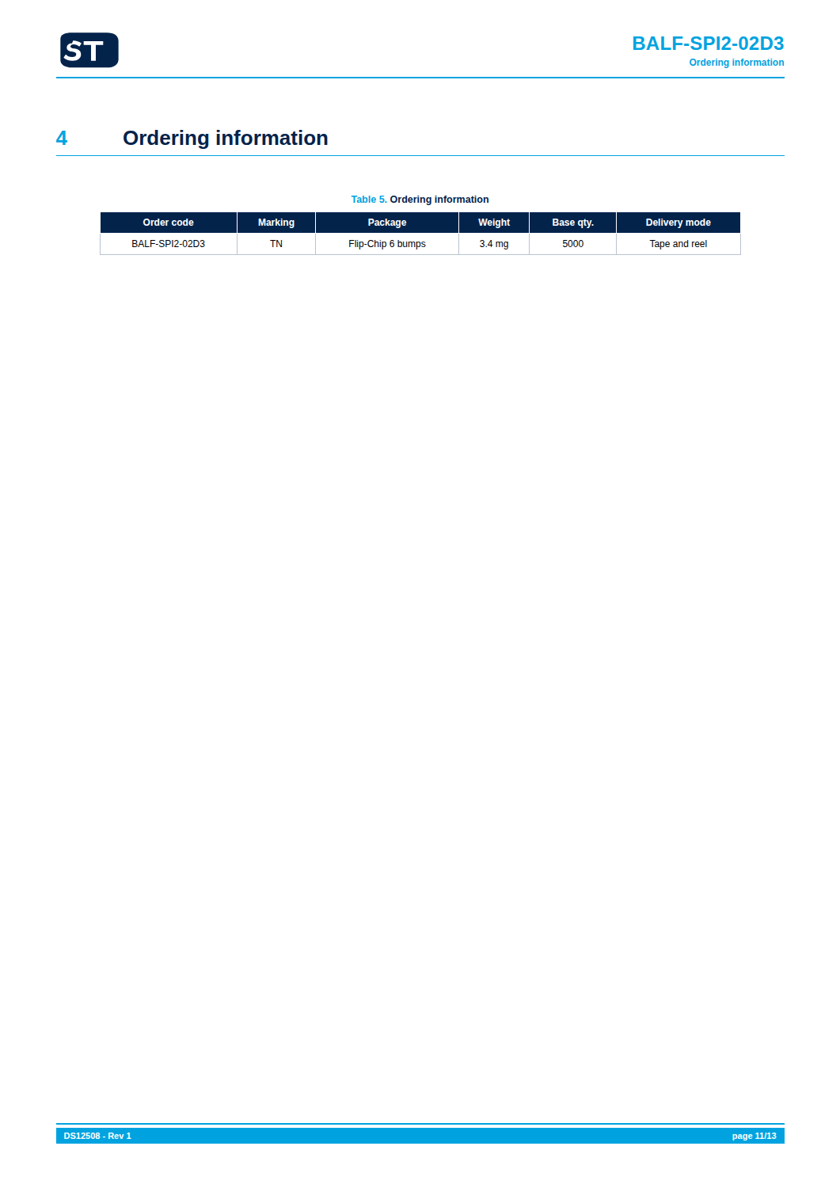BALF-SPI2-02D3
Ordering information
4 Ordering information
Table 5. Ordering information
| Order code | Marking | Package | Weight | Base qty. | Delivery mode |
| --- | --- | --- | --- | --- | --- |
| BALF-SPI2-02D3 | TN | Flip-Chip 6 bumps | 3.4 mg | 5000 | Tape and reel |
DS12508 - Rev 1 page 11/13